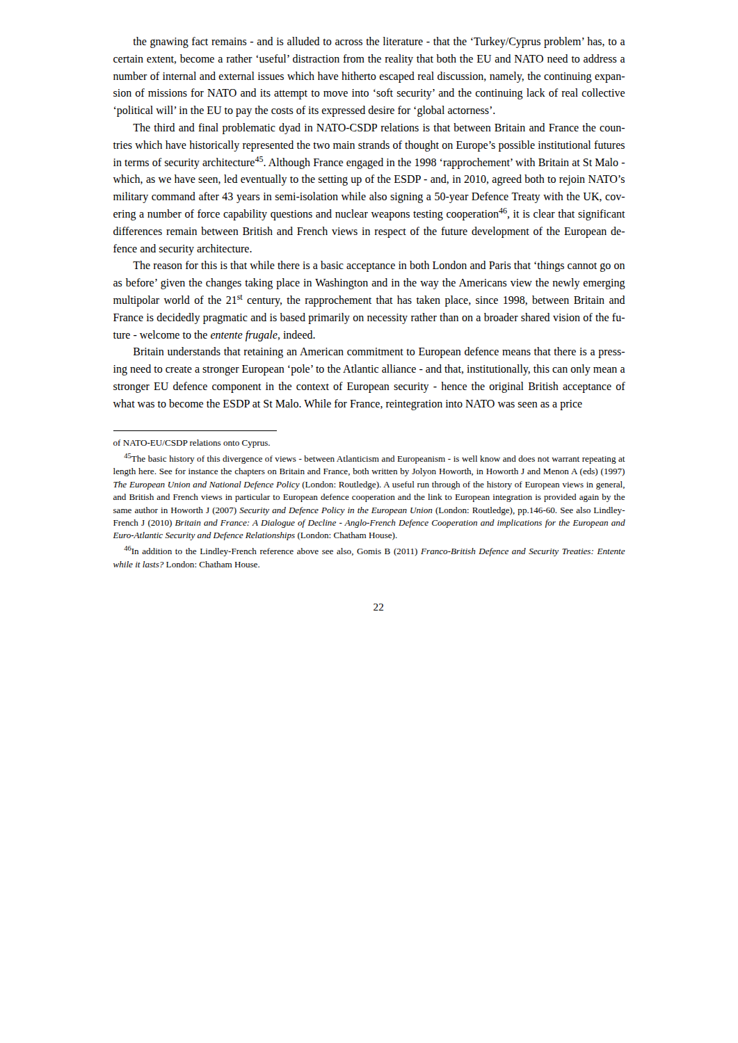the gnawing fact remains - and is alluded to across the literature - that the ‘Turkey/Cyprus problem’ has, to a certain extent, become a rather ‘useful’ distraction from the reality that both the EU and NATO need to address a number of internal and external issues which have hitherto escaped real discussion, namely, the continuing expansion of missions for NATO and its attempt to move into ‘soft security’ and the continuing lack of real collective ‘political will’ in the EU to pay the costs of its expressed desire for ‘global actorness’.
The third and final problematic dyad in NATO-CSDP relations is that between Britain and France the countries which have historically represented the two main strands of thought on Europe’s possible institutional futures in terms of security architecture45. Although France engaged in the 1998 ‘rapprochement’ with Britain at St Malo - which, as we have seen, led eventually to the setting up of the ESDP - and, in 2010, agreed both to rejoin NATO’s military command after 43 years in semi-isolation while also signing a 50-year Defence Treaty with the UK, covering a number of force capability questions and nuclear weapons testing cooperation46, it is clear that significant differences remain between British and French views in respect of the future development of the European defence and security architecture.
The reason for this is that while there is a basic acceptance in both London and Paris that ‘things cannot go on as before’ given the changes taking place in Washington and in the way the Americans view the newly emerging multipolar world of the 21st century, the rapprochement that has taken place, since 1998, between Britain and France is decidedly pragmatic and is based primarily on necessity rather than on a broader shared vision of the future - welcome to the entente frugale, indeed.
Britain understands that retaining an American commitment to European defence means that there is a pressing need to create a stronger European ‘pole’ to the Atlantic alliance - and that, institutionally, this can only mean a stronger EU defence component in the context of European security - hence the original British acceptance of what was to become the ESDP at St Malo. While for France, reintegration into NATO was seen as a price
of NATO-EU/CSDP relations onto Cyprus.
45The basic history of this divergence of views - between Atlanticism and Europeanism - is well know and does not warrant repeating at length here. See for instance the chapters on Britain and France, both written by Jolyon Howorth, in Howorth J and Menon A (eds) (1997) The European Union and National Defence Policy (London: Routledge). A useful run through of the history of European views in general, and British and French views in particular to European defence cooperation and the link to European integration is provided again by the same author in Howorth J (2007) Security and Defence Policy in the European Union (London: Routledge), pp.146-60. See also Lindley-French J (2010) Britain and France: A Dialogue of Decline - Anglo-French Defence Cooperation and implications for the European and Euro-Atlantic Security and Defence Relationships (London: Chatham House).
46In addition to the Lindley-French reference above see also, Gomis B (2011) Franco-British Defence and Security Treaties: Entente while it lasts? London: Chatham House.
22